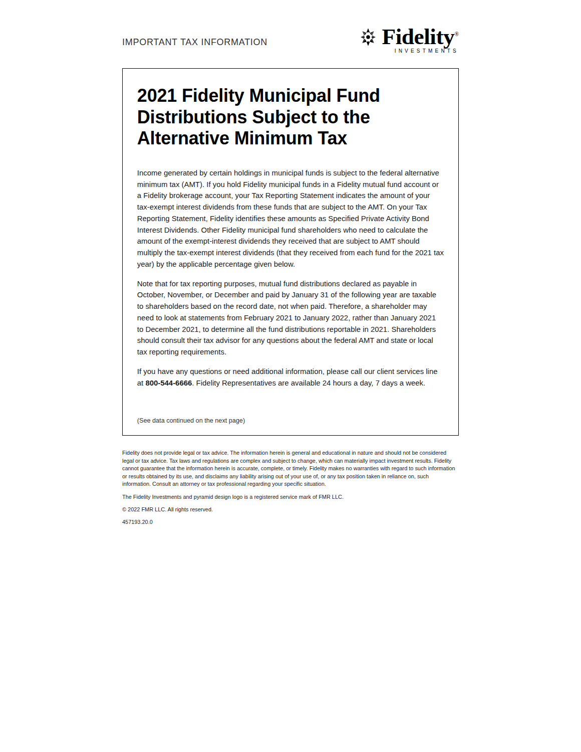IMPORTANT TAX INFORMATION
Fidelity®
INVESTMENTS
2021 Fidelity Municipal Fund Distributions Subject to the Alternative Minimum Tax
Income generated by certain holdings in municipal funds is subject to the federal alternative minimum tax (AMT). If you hold Fidelity municipal funds in a Fidelity mutual fund account or a Fidelity brokerage account, your Tax Reporting Statement indicates the amount of your tax-exempt interest dividends from these funds that are subject to the AMT. On your Tax Reporting Statement, Fidelity identifies these amounts as Specified Private Activity Bond Interest Dividends. Other Fidelity municipal fund shareholders who need to calculate the amount of the exempt-interest dividends they received that are subject to AMT should multiply the tax-exempt interest dividends (that they received from each fund for the 2021 tax year) by the applicable percentage given below.
Note that for tax reporting purposes, mutual fund distributions declared as payable in October, November, or December and paid by January 31 of the following year are taxable to shareholders based on the record date, not when paid. Therefore, a shareholder may need to look at statements from February 2021 to January 2022, rather than January 2021 to December 2021, to determine all the fund distributions reportable in 2021. Shareholders should consult their tax advisor for any questions about the federal AMT and state or local tax reporting requirements.
If you have any questions or need additional information, please call our client services line at 800-544-6666. Fidelity Representatives are available 24 hours a day, 7 days a week.
(See data continued on the next page)
Fidelity does not provide legal or tax advice. The information herein is general and educational in nature and should not be considered legal or tax advice. Tax laws and regulations are complex and subject to change, which can materially impact investment results. Fidelity cannot guarantee that the information herein is accurate, complete, or timely. Fidelity makes no warranties with regard to such information or results obtained by its use, and disclaims any liability arising out of your use of, or any tax position taken in reliance on, such information. Consult an attorney or tax professional regarding your specific situation.
The Fidelity Investments and pyramid design logo is a registered service mark of FMR LLC.
© 2022 FMR LLC. All rights reserved.
457193.20.0